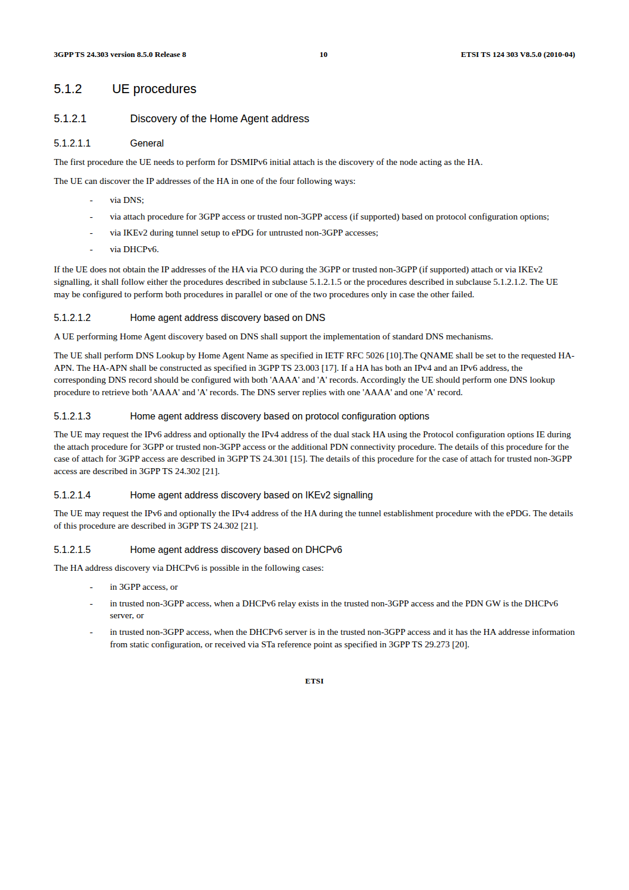3GPP TS 24.303 version 8.5.0 Release 8
10
ETSI TS 124 303 V8.5.0 (2010-04)
5.1.2 UE procedures
5.1.2.1 Discovery of the Home Agent address
5.1.2.1.1 General
The first procedure the UE needs to perform for DSMIPv6 initial attach is the discovery of the node acting as the HA.
The UE can discover the IP addresses of the HA in one of the four following ways:
via DNS;
via attach procedure for 3GPP access or trusted non-3GPP access (if supported) based on protocol configuration options;
via IKEv2 during tunnel setup to ePDG for untrusted non-3GPP accesses;
via DHCPv6.
If the UE does not obtain the IP addresses of the HA via PCO during the 3GPP or trusted non-3GPP (if supported) attach or via IKEv2 signalling, it shall follow either the procedures described in subclause 5.1.2.1.5 or the procedures described in subclause 5.1.2.1.2. The UE may be configured to perform both procedures in parallel or one of the two procedures only in case the other failed.
5.1.2.1.2 Home agent address discovery based on DNS
A UE performing Home Agent discovery based on DNS shall support the implementation of standard DNS mechanisms.
The UE shall perform DNS Lookup by Home Agent Name as specified in IETF RFC 5026 [10].The QNAME shall be set to the requested HA-APN. The HA-APN shall be constructed as specified in 3GPP TS 23.003 [17]. If a HA has both an IPv4 and an IPv6 address, the corresponding DNS record should be configured with both 'AAAA' and 'A' records. Accordingly the UE should perform one DNS lookup procedure to retrieve both 'AAAA' and 'A' records. The DNS server replies with one 'AAAA' and one 'A' record.
5.1.2.1.3 Home agent address discovery based on protocol configuration options
The UE may request the IPv6 address and optionally the IPv4 address of the dual stack HA using the Protocol configuration options IE during the attach procedure for 3GPP or trusted non-3GPP access or the additional PDN connectivity procedure. The details of this procedure for the case of attach for 3GPP access are described in 3GPP TS 24.301 [15]. The details of this procedure for the case of attach for trusted non-3GPP access are described in 3GPP TS 24.302 [21].
5.1.2.1.4 Home agent address discovery based on IKEv2 signalling
The UE may request the IPv6 and optionally the IPv4 address of the HA during the tunnel establishment procedure with the ePDG. The details of this procedure are described in 3GPP TS 24.302 [21].
5.1.2.1.5 Home agent address discovery based on DHCPv6
The HA address discovery via DHCPv6 is possible in the following cases:
in 3GPP access, or
in trusted non-3GPP access, when a DHCPv6 relay exists in the trusted non-3GPP access and the PDN GW is the DHCPv6 server, or
in trusted non-3GPP access, when the DHCPv6 server is in the trusted non-3GPP access and it has the HA addresse information from static configuration, or received via STa reference point as specified in 3GPP TS 29.273 [20].
ETSI